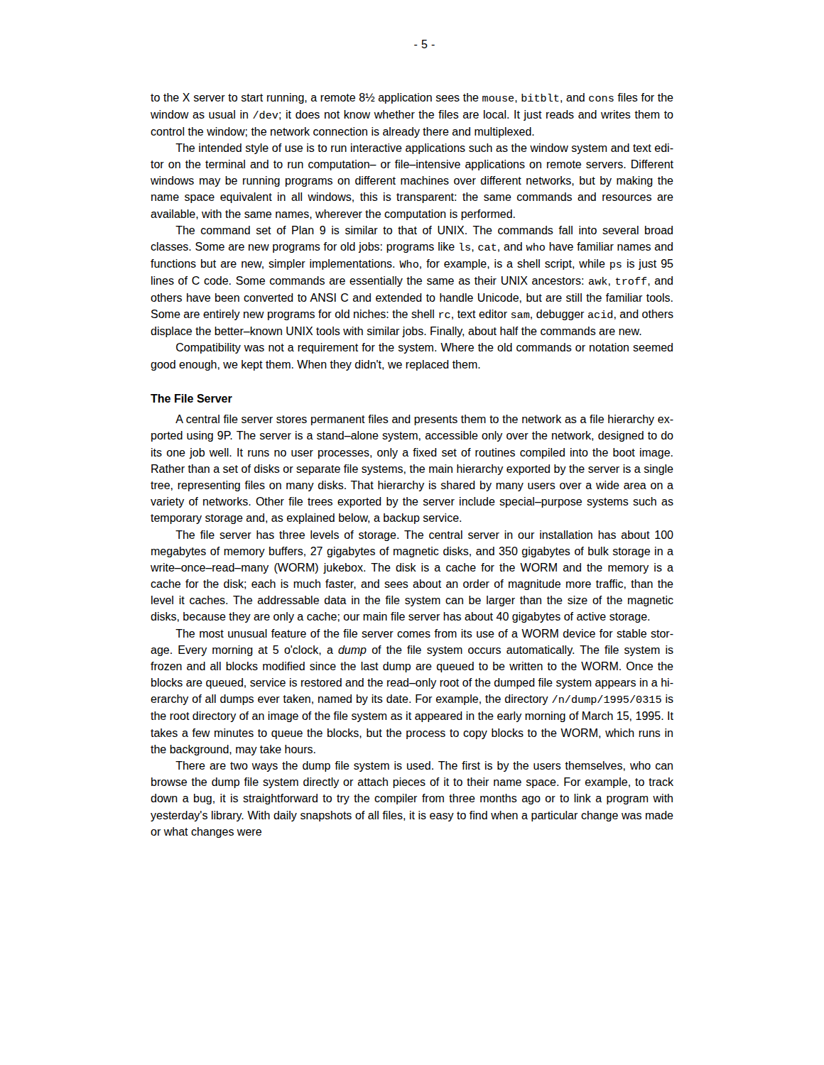- 5 -
to the X server to start running, a remote 8½ application sees the mouse, bitblt, and cons files for the window as usual in /dev; it does not know whether the files are local. It just reads and writes them to control the window; the network connection is already there and multiplexed.
The intended style of use is to run interactive applications such as the window system and text editor on the terminal and to run computation– or file–intensive applications on remote servers. Different windows may be running programs on different machines over different networks, but by making the name space equivalent in all windows, this is transparent: the same commands and resources are available, with the same names, wherever the computation is performed.
The command set of Plan 9 is similar to that of UNIX. The commands fall into several broad classes. Some are new programs for old jobs: programs like ls, cat, and who have familiar names and functions but are new, simpler implementations. Who, for example, is a shell script, while ps is just 95 lines of C code. Some commands are essentially the same as their UNIX ancestors: awk, troff, and others have been converted to ANSI C and extended to handle Unicode, but are still the familiar tools. Some are entirely new programs for old niches: the shell rc, text editor sam, debugger acid, and others displace the better–known UNIX tools with similar jobs. Finally, about half the commands are new.
Compatibility was not a requirement for the system. Where the old commands or notation seemed good enough, we kept them. When they didn't, we replaced them.
The File Server
A central file server stores permanent files and presents them to the network as a file hierarchy exported using 9P. The server is a stand–alone system, accessible only over the network, designed to do its one job well. It runs no user processes, only a fixed set of routines compiled into the boot image. Rather than a set of disks or separate file systems, the main hierarchy exported by the server is a single tree, representing files on many disks. That hierarchy is shared by many users over a wide area on a variety of networks. Other file trees exported by the server include special–purpose systems such as temporary storage and, as explained below, a backup service.
The file server has three levels of storage. The central server in our installation has about 100 megabytes of memory buffers, 27 gigabytes of magnetic disks, and 350 gigabytes of bulk storage in a write–once–read–many (WORM) jukebox. The disk is a cache for the WORM and the memory is a cache for the disk; each is much faster, and sees about an order of magnitude more traffic, than the level it caches. The addressable data in the file system can be larger than the size of the magnetic disks, because they are only a cache; our main file server has about 40 gigabytes of active storage.
The most unusual feature of the file server comes from its use of a WORM device for stable storage. Every morning at 5 o'clock, a dump of the file system occurs automatically. The file system is frozen and all blocks modified since the last dump are queued to be written to the WORM. Once the blocks are queued, service is restored and the read–only root of the dumped file system appears in a hierarchy of all dumps ever taken, named by its date. For example, the directory /n/dump/1995/0315 is the root directory of an image of the file system as it appeared in the early morning of March 15, 1995. It takes a few minutes to queue the blocks, but the process to copy blocks to the WORM, which runs in the background, may take hours.
There are two ways the dump file system is used. The first is by the users themselves, who can browse the dump file system directly or attach pieces of it to their name space. For example, to track down a bug, it is straightforward to try the compiler from three months ago or to link a program with yesterday's library. With daily snapshots of all files, it is easy to find when a particular change was made or what changes were